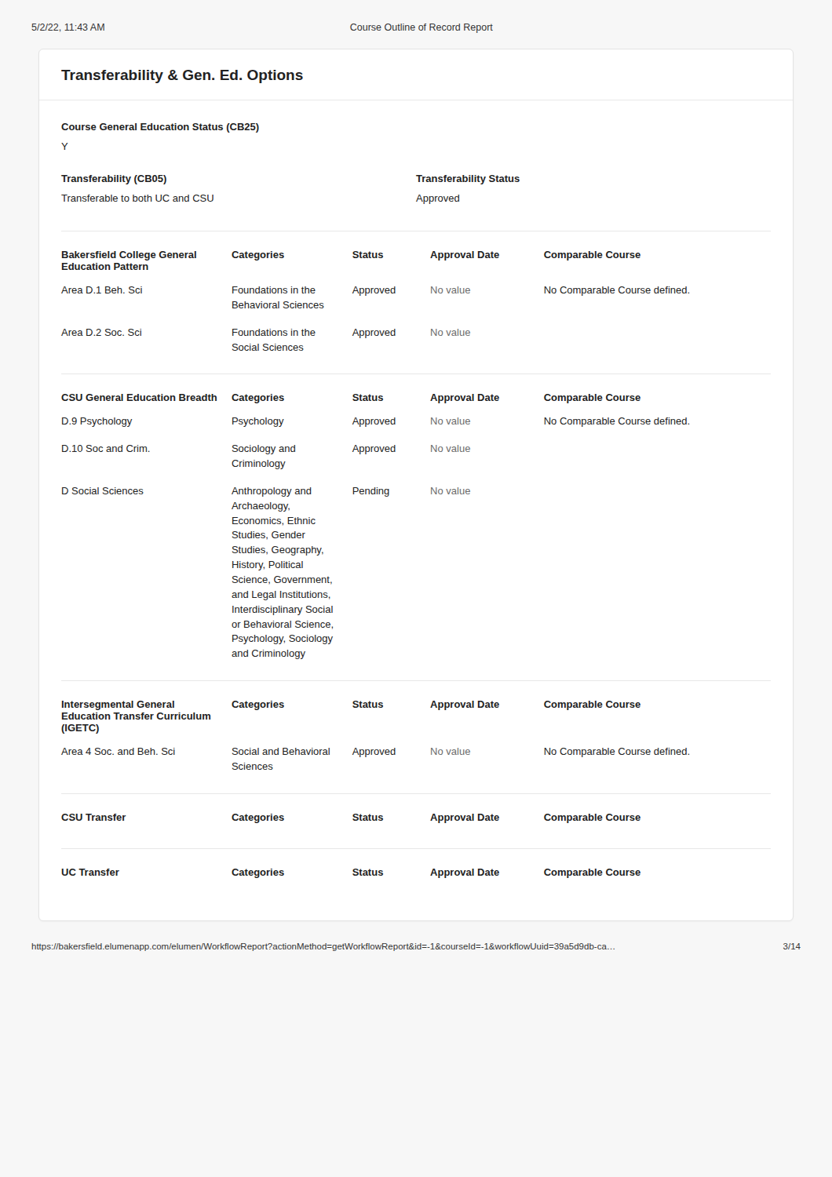5/2/22, 11:43 AM
Course Outline of Record Report
Transferability & Gen. Ed. Options
Course General Education Status (CB25)
Y
Transferability (CB05)
Transferable to both UC and CSU
Transferability Status
Approved
| Bakersfield College General Education Pattern | Categories | Status | Approval Date | Comparable Course |
| --- | --- | --- | --- | --- |
| Area D.1 Beh. Sci | Foundations in the Behavioral Sciences | Approved | No value | No Comparable Course defined. |
| Area D.2 Soc. Sci | Foundations in the Social Sciences | Approved | No value | |
| CSU General Education Breadth | Categories | Status | Approval Date | Comparable Course |
| --- | --- | --- | --- | --- |
| D.9 Psychology | Psychology | Approved | No value | No Comparable Course defined. |
| D.10 Soc and Crim. | Sociology and Criminology | Approved | No value | |
| D Social Sciences | Anthropology and Archaeology, Economics, Ethnic Studies, Gender Studies, Geography, History, Political Science, Government, and Legal Institutions, Interdisciplinary Social or Behavioral Science, Psychology, Sociology and Criminology | Pending | No value | |
| Intersegmental General Education Transfer Curriculum (IGETC) | Categories | Status | Approval Date | Comparable Course |
| --- | --- | --- | --- | --- |
| Area 4 Soc. and Beh. Sci | Social and Behavioral Sciences | Approved | No value | No Comparable Course defined. |
| CSU Transfer | Categories | Status | Approval Date | Comparable Course |
| --- | --- | --- | --- | --- |
| UC Transfer | Categories | Status | Approval Date | Comparable Course |
| --- | --- | --- | --- | --- |
https://bakersfield.elumenapp.com/elumen/WorkflowReport?actionMethod=getWorkflowReport&id=-1&courseId=-1&workflowUuid=39a5d9db-ca…
3/14